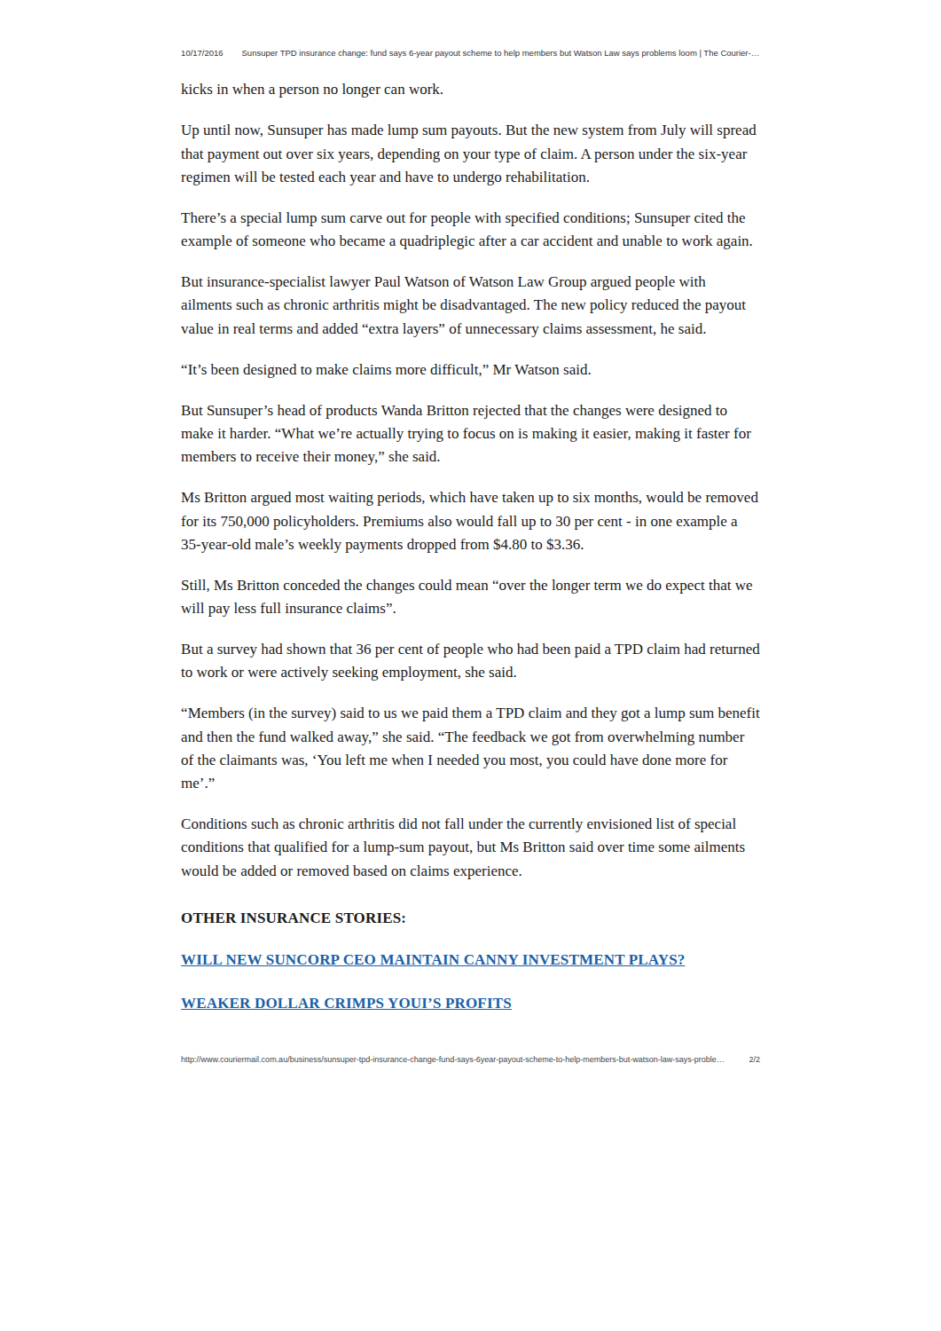10/17/2016 Sunsuper TPD insurance change: fund says 6-year payout scheme to help members but Watson Law says problems loom | The Courier-Mail
kicks in when a person no longer can work.
Up until now, Sunsuper has made lump sum payouts. But the new system from July will spread that payment out over six years, depending on your type of claim. A person under the six-year regimen will be tested each year and have to undergo rehabilitation.
There’s a special lump sum carve out for people with specified conditions; Sunsuper cited the example of someone who became a quadriplegic after a car accident and unable to work again.
But insurance-specialist lawyer Paul Watson of Watson Law Group argued people with ailments such as chronic arthritis might be disadvantaged. The new policy reduced the payout value in real terms and added “extra layers” of unnecessary claims assessment, he said.
“It’s been designed to make claims more difficult,” Mr Watson said.
But Sunsuper’s head of products Wanda Britton rejected that the changes were designed to make it harder. “What we’re actually trying to focus on is making it easier, making it faster for members to receive their money,” she said.
Ms Britton argued most waiting periods, which have taken up to six months, would be removed for its 750,000 policyholders. Premiums also would fall up to 30 per cent - in one example a 35-year-old male’s weekly payments dropped from $4.80 to $3.36.
Still, Ms Britton conceded the changes could mean “over the longer term we do expect that we will pay less full insurance claims”.
But a survey had shown that 36 per cent of people who had been paid a TPD claim had returned to work or were actively seeking employment, she said.
“Members (in the survey) said to us we paid them a TPD claim and they got a lump sum benefit and then the fund walked away,” she said. “The feedback we got from overwhelming number of the claimants was, ‘You left me when I needed you most, you could have done more for me’.”
Conditions such as chronic arthritis did not fall under the currently envisioned list of special conditions that qualified for a lump-sum payout, but Ms Britton said over time some ailments would be added or removed based on claims experience.
OTHER INSURANCE STORIES:
WILL NEW SUNCORP CEO MAINTAIN CANNY INVESTMENT PLAYS?
WEAKER DOLLAR CRIMPS YOUI’S PROFITS
http://www.couriermail.com.au/business/sunsuper-tpd-insurance-change-fund-says-6year-payout-scheme-to-help-members-but-watson-law-says-proble… 2/2